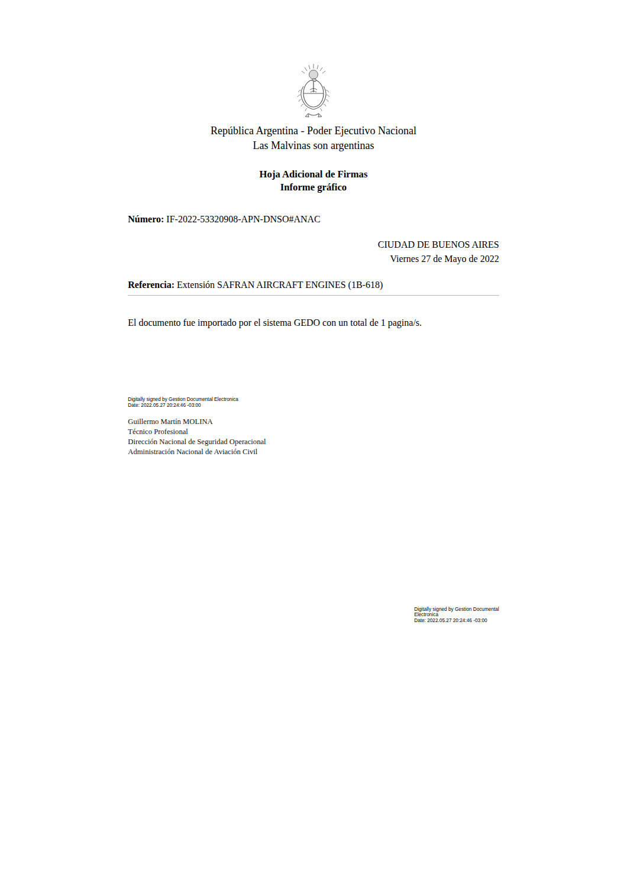República Argentina - Poder Ejecutivo Nacional
Las Malvinas son argentinas
Hoja Adicional de Firmas
Informe gráfico
Número: IF-2022-53320908-APN-DNSO#ANAC
CIUDAD DE BUENOS AIRES
Viernes 27 de Mayo de 2022
Referencia: Extensión SAFRAN AIRCRAFT ENGINES (1B-618)
El documento fue importado por el sistema GEDO con un total de 1 pagina/s.
Digitally signed by Gestion Documental Electronica
Date: 2022.05.27 20:24:46 -03:00
Guillermo Martín MOLINA
Técnico Profesional
Dirección Nacional de Seguridad Operacional
Administración Nacional de Aviación Civil
Digitally signed by Gestion Documental
Electronica
Date: 2022.05.27 20:24:46 -03:00